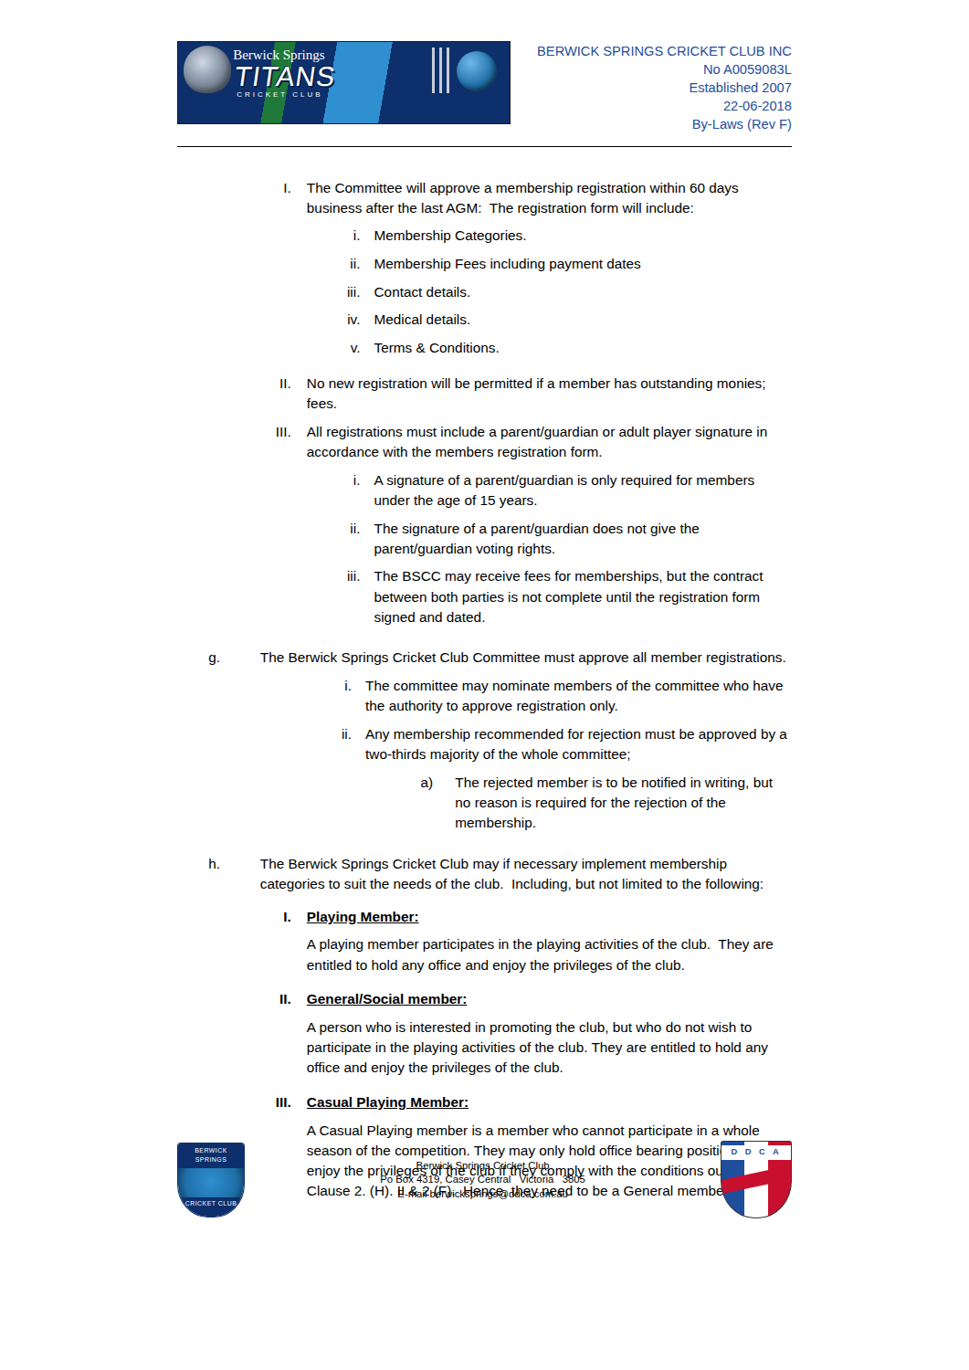Berwick Springs
TITANS
Cricket Club
BERWICK SPRINGS CRICKET CLUB INC
No A0059083L
Established 2007
22-06-2018
By-Laws (Rev F)
I.
The Committee will approve a membership registration within 60 days business after the last AGM: The registration form will include:
i.
Membership Categories.
ii.
Membership Fees including payment dates
iii.
Contact details.
iv.
Medical details.
v.
Terms & Conditions.
II.
No new registration will be permitted if a member has outstanding monies; fees.
III.
All registrations must include a parent/guardian or adult player signature in accordance with the members registration form.
i.
A signature of a parent/guardian is only required for members under the age of 15 years.
ii.
The signature of a parent/guardian does not give the parent/guardian voting rights.
iii.
The BSCC may receive fees for memberships, but the contract between both parties is not complete until the registration form signed and dated.
g.
The Berwick Springs Cricket Club Committee must approve all member registrations.
i.
The committee may nominate members of the committee who have the authority to approve registration only.
ii.
Any membership recommended for rejection must be approved by a two-thirds majority of the whole committee;
a)
The rejected member is to be notified in writing, but no reason is required for the rejection of the membership.
h.
The Berwick Springs Cricket Club may if necessary implement membership categories to suit the needs of the club. Including, but not limited to the following:
I.
Playing Member:
A playing member participates in the playing activities of the club. They are entitled to hold any office and enjoy the privileges of the club.
II.
General/Social member:
A person who is interested in promoting the club, but who do not wish to participate in the playing activities of the club. They are entitled to hold any office and enjoy the privileges of the club.
III.
Casual Playing Member:
A Casual Playing member is a member who cannot participate in a whole season of the competition. They may only hold office bearing position and enjoy the privileges of the club if they comply with the conditions outline in Clause 2. (H). II & 2 (F). Hence, they need to be a General member as well.
BERWICK SPRINGS
CRICKET CLUB
Berwick Springs Cricket Club
Po Box 4319, Casey Central Victoria 3805
E-mail berwicksprings@ddca.com.au
D D C A